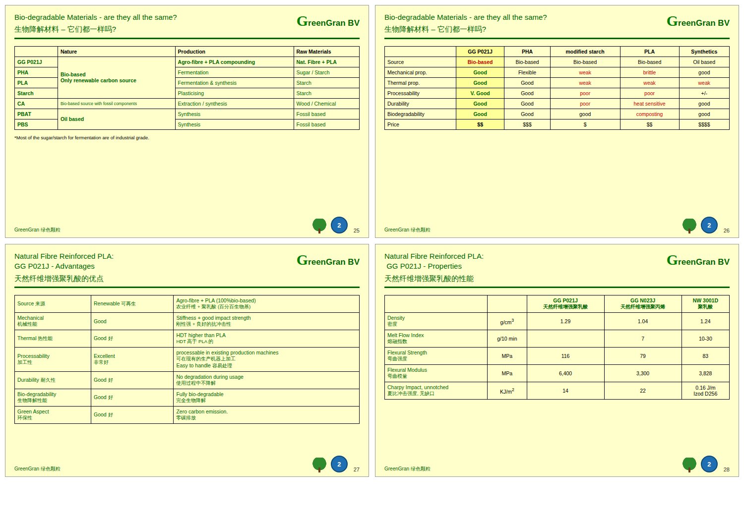Bio-degradable Materials - are they all the same? 生物降解材料 – 它们都一样吗?
GreenGran BV
| | Nature | Production | Raw Materials |
| --- | --- | --- | --- |
| GG P021J | Bio-based Only renewable carbon source | Agro-fibre + PLA compounding | Nat. Fibre + PLA |
| PHA | Fermentation | Sugar / Starch |
| PLA | Fermentation & synthesis | Starch |
| Starch | Plasticising | Starch |
| CA | Bio-based source with fossil components | Extraction / synthesis | Wood / Chemical |
| PBAT | Oil based | Synthesis | Fossil based |
| PBS | Synthesis | Fossil based |
*Most of the sugar/starch for fermentation are of industrial grade.
GreenGran 绿色颗粒 2 25
Bio-degradable Materials - are they all the same? 生物降解材料 – 它们都一样吗?
GreenGran BV
| | GG P021J | PHA | modified starch | PLA | Synthetics |
| --- | --- | --- | --- | --- | --- |
| Source | Bio-based | Bio-based | Bio-based | Bio-based | Oil based |
| Mechanical prop. | Good | Flexible | weak | brittle | good |
| Thermal prop. | Good | Good | weak | weak | weak |
| Processability | V. Good | Good | poor | poor | +/- |
| Durability | Good | Good | poor | heat sensitive | good |
| Biodegradability | Good | Good | good | composting | good |
| Price | $$ | $$$ | $ | $$ | $$$$ |
GreenGran 绿色颗粒 2 26
Natural Fibre Reinforced PLA:
GG P021J - Advantages 天然纤维增强聚乳酸的优点
GreenGran BV
| Source 来源 | Renewable 可再生 | Agro-fibre + PLA (100%bio-based) 农业纤维 + 聚乳酸 (百分百生物基) |
| Mechanical 机械性能 | Good | Stiffness + good impact strength 刚性强 + 良好的抗冲击性 |
| Thermal 热性能 | Good 好 | HDT higher than PLA HDT 高于 PLA 的 |
| Processability 加工性 | Excellent 非常好 | processable in existing production machines 可在现有的生产机器上加工 Easy to handle 容易处理 |
| Durability 耐久性 | Good 好 | No degradation during usage 使用过程中不降解 |
| Bio-degradability 生物降解性能 | Good 好 | Fully bio-degradable 完全生物降解 |
| Green Aspect 环保性 | Good 好 | Zero carbon emission. 零碳排放 |
GreenGran 绿色颗粒 2 27
Natural Fibre Reinforced PLA:
GG P021J - Properties 天然纤维增强聚乳酸的性能
GreenGran BV
| | | GG P021J 天然纤维增强聚乳酸 | GG N023J 天然纤维增强聚丙烯 | NW 3001D 聚乳酸 |
| --- | --- | --- | --- | --- |
| Density 密度 | g/cm 3 | 1.29 | 1.04 | 1.24 |
| Melt Flow Index 熔融指数 | g/10 min | | 7 | 10-30 |
| Flexural Strength 弯曲强度 | MPa | 116 | 79 | 83 |
| Flexural Modulus 弯曲模量 | MPa | 6,400 | 3,300 | 3,828 |
| Charpy Impact, unnotched 夏比冲击强度, 无缺口 | KJ/m 2 | 14 | 22 | 0.16 J/m Izod D256 |
GreenGran 绿色颗粒 2 28